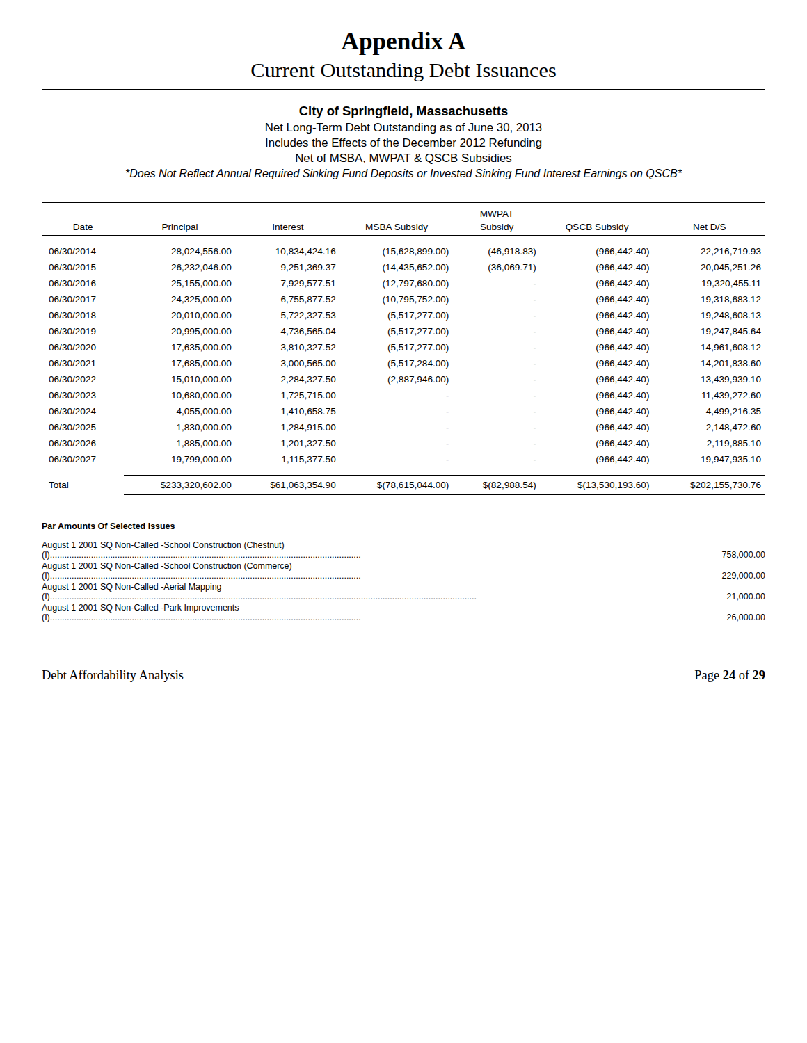Appendix A
Current Outstanding Debt Issuances
City of Springfield, Massachusetts
Net Long-Term Debt Outstanding as of June 30, 2013
Includes the Effects of the December 2012 Refunding
Net of MSBA, MWPAT & QSCB Subsidies
*Does Not Reflect Annual Required Sinking Fund Deposits or Invested Sinking Fund Interest Earnings on QSCB*
| | | | | MWPAT | | |
| --- | --- | --- | --- | --- | --- | --- |
| Date | Principal | Interest | MSBA Subsidy | Subsidy | QSCB Subsidy | Net D/S |
| 06/30/2014 | 28,024,556.00 | 10,834,424.16 | (15,628,899.00) | (46,918.83) | (966,442.40) | 22,216,719.93 |
| 06/30/2015 | 26,232,046.00 | 9,251,369.37 | (14,435,652.00) | (36,069.71) | (966,442.40) | 20,045,251.26 |
| 06/30/2016 | 25,155,000.00 | 7,929,577.51 | (12,797,680.00) | - | (966,442.40) | 19,320,455.11 |
| 06/30/2017 | 24,325,000.00 | 6,755,877.52 | (10,795,752.00) | - | (966,442.40) | 19,318,683.12 |
| 06/30/2018 | 20,010,000.00 | 5,722,327.53 | (5,517,277.00) | - | (966,442.40) | 19,248,608.13 |
| 06/30/2019 | 20,995,000.00 | 4,736,565.04 | (5,517,277.00) | - | (966,442.40) | 19,247,845.64 |
| 06/30/2020 | 17,635,000.00 | 3,810,327.52 | (5,517,277.00) | - | (966,442.40) | 14,961,608.12 |
| 06/30/2021 | 17,685,000.00 | 3,000,565.00 | (5,517,284.00) | - | (966,442.40) | 14,201,838.60 |
| 06/30/2022 | 15,010,000.00 | 2,284,327.50 | (2,887,946.00) | - | (966,442.40) | 13,439,939.10 |
| 06/30/2023 | 10,680,000.00 | 1,725,715.00 | - | - | (966,442.40) | 11,439,272.60 |
| 06/30/2024 | 4,055,000.00 | 1,410,658.75 | - | - | (966,442.40) | 4,499,216.35 |
| 06/30/2025 | 1,830,000.00 | 1,284,915.00 | - | - | (966,442.40) | 2,148,472.60 |
| 06/30/2026 | 1,885,000.00 | 1,201,327.50 | - | - | (966,442.40) | 2,119,885.10 |
| 06/30/2027 | 19,799,000.00 | 1,115,377.50 | - | - | (966,442.40) | 19,947,935.10 |
| Total | $233,320,602.00 | $61,063,354.90 | $(78,615,044.00) | $(82,988.54) | $(13,530,193.60) | $202,155,730.76 |
Par Amounts Of Selected Issues
| August 1 2001 SQ Non-Called -School Construction (Chestnut) (I) ................................................................................................................................. | 758,000.00 |
| August 1 2001 SQ Non-Called -School Construction (Commerce) (I) ................................................................................................................................. | 229,000.00 |
| August 1 2001 SQ Non-Called -Aerial Mapping (I) ................................................................................................................................................................................. | 21,000.00 |
| August 1 2001 SQ Non-Called -Park Improvements (I) ................................................................................................................................. | 26,000.00 |
Debt Affordability Analysis
Page 24 of 29